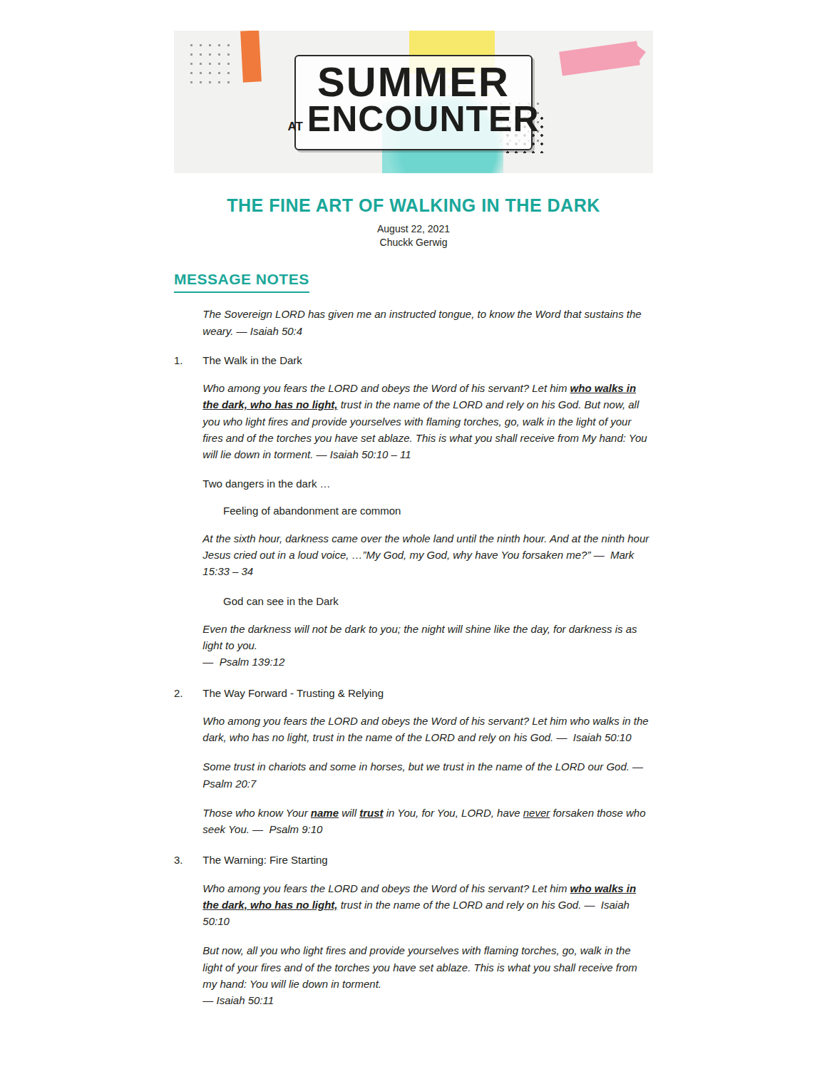SUMMER AT ENCOUNTER
The Fine Art of Walking in the Dark
August 22, 2021
Chuckk Gerwig
Message Notes
The Sovereign LORD has given me an instructed tongue, to know the Word that sustains the weary. — Isaiah 50:4
The Walk in the Dark
Who among you fears the LORD and obeys the Word of his servant? Let him who walks in the dark, who has no light, trust in the name of the LORD and rely on his God. But now, all you who light fires and provide yourselves with flaming torches, go, walk in the light of your fires and of the torches you have set ablaze. This is what you shall receive from My hand: You will lie down in torment. — Isaiah 50:10 – 11
Two dangers in the dark …
Feeling of abandonment are common
At the sixth hour, darkness came over the whole land until the ninth hour. And at the ninth hour Jesus cried out in a loud voice, …”My God, my God, why have You forsaken me?” — Mark 15:33 – 34
God can see in the Dark
Even the darkness will not be dark to you; the night will shine like the day, for darkness is as light to you.
— Psalm 139:12
The Way Forward - Trusting & Relying
Who among you fears the LORD and obeys the Word of his servant? Let him who walks in the dark, who has no light, trust in the name of the LORD and rely on his God. — Isaiah 50:10
Some trust in chariots and some in horses, but we trust in the name of the LORD our God. — Psalm 20:7
Those who know Your name will trust in You, for You, LORD, have never forsaken those who seek You. — Psalm 9:10
The Warning: Fire Starting
Who among you fears the LORD and obeys the Word of his servant? Let him who walks in the dark, who has no light, trust in the name of the LORD and rely on his God. — Isaiah 50:10
But now, all you who light fires and provide yourselves with flaming torches, go, walk in the light of your fires and of the torches you have set ablaze. This is what you shall receive from my hand: You will lie down in torment.
— Isaiah 50:11